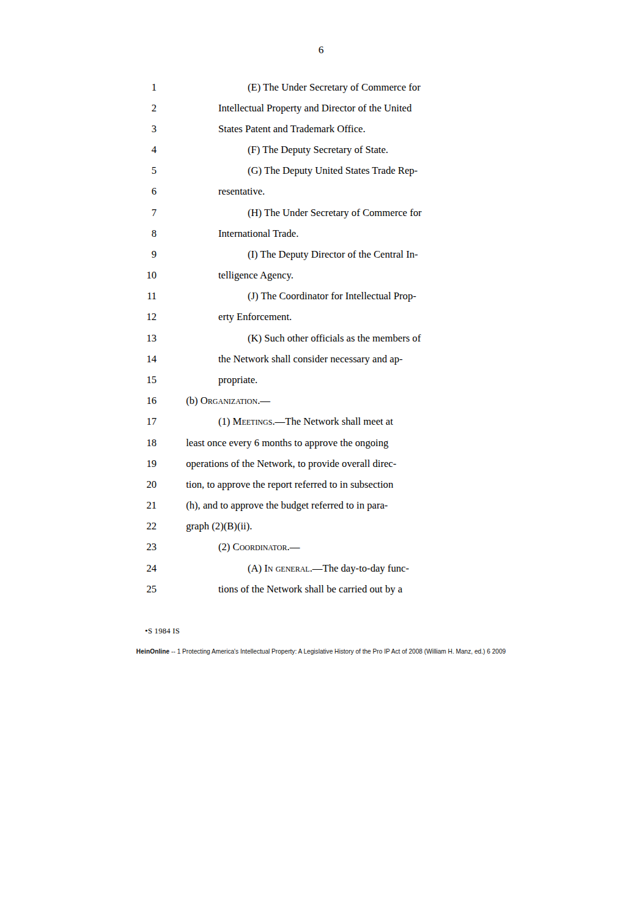6
| 1 | (E) The Under Secretary of Commerce for |
| 2 | Intellectual Property and Director of the United |
| 3 | States Patent and Trademark Office. |
| 4 | (F) The Deputy Secretary of State. |
| 5 | (G) The Deputy United States Trade Rep- |
| 6 | resentative. |
| 7 | (H) The Under Secretary of Commerce for |
| 8 | International Trade. |
| 9 | (I) The Deputy Director of the Central In- |
| 10 | telligence Agency. |
| 11 | (J) The Coordinator for Intellectual Prop- |
| 12 | erty Enforcement. |
| 13 | (K) Such other officials as the members of |
| 14 | the Network shall consider necessary and ap- |
| 15 | propriate. |
| 16 | (b) Organization .— |
| 17 | (1) Meetings .—The Network shall meet at |
| 18 | least once every 6 months to approve the ongoing |
| 19 | operations of the Network, to provide overall direc- |
| 20 | tion, to approve the report referred to in subsection |
| 21 | (h), and to approve the budget referred to in para- |
| 22 | graph (2)(B)(ii). |
| 23 | (2) Coordinator .— |
| 24 | (A) In general .—The day-to-day func- |
| 25 | tions of the Network shall be carried out by a |
•S 1984 IS
HeinOnline -- 1 Protecting America's Intellectual Property: A Legislative History of the Pro IP Act of 2008 (William H. Manz, ed.) 6 2009